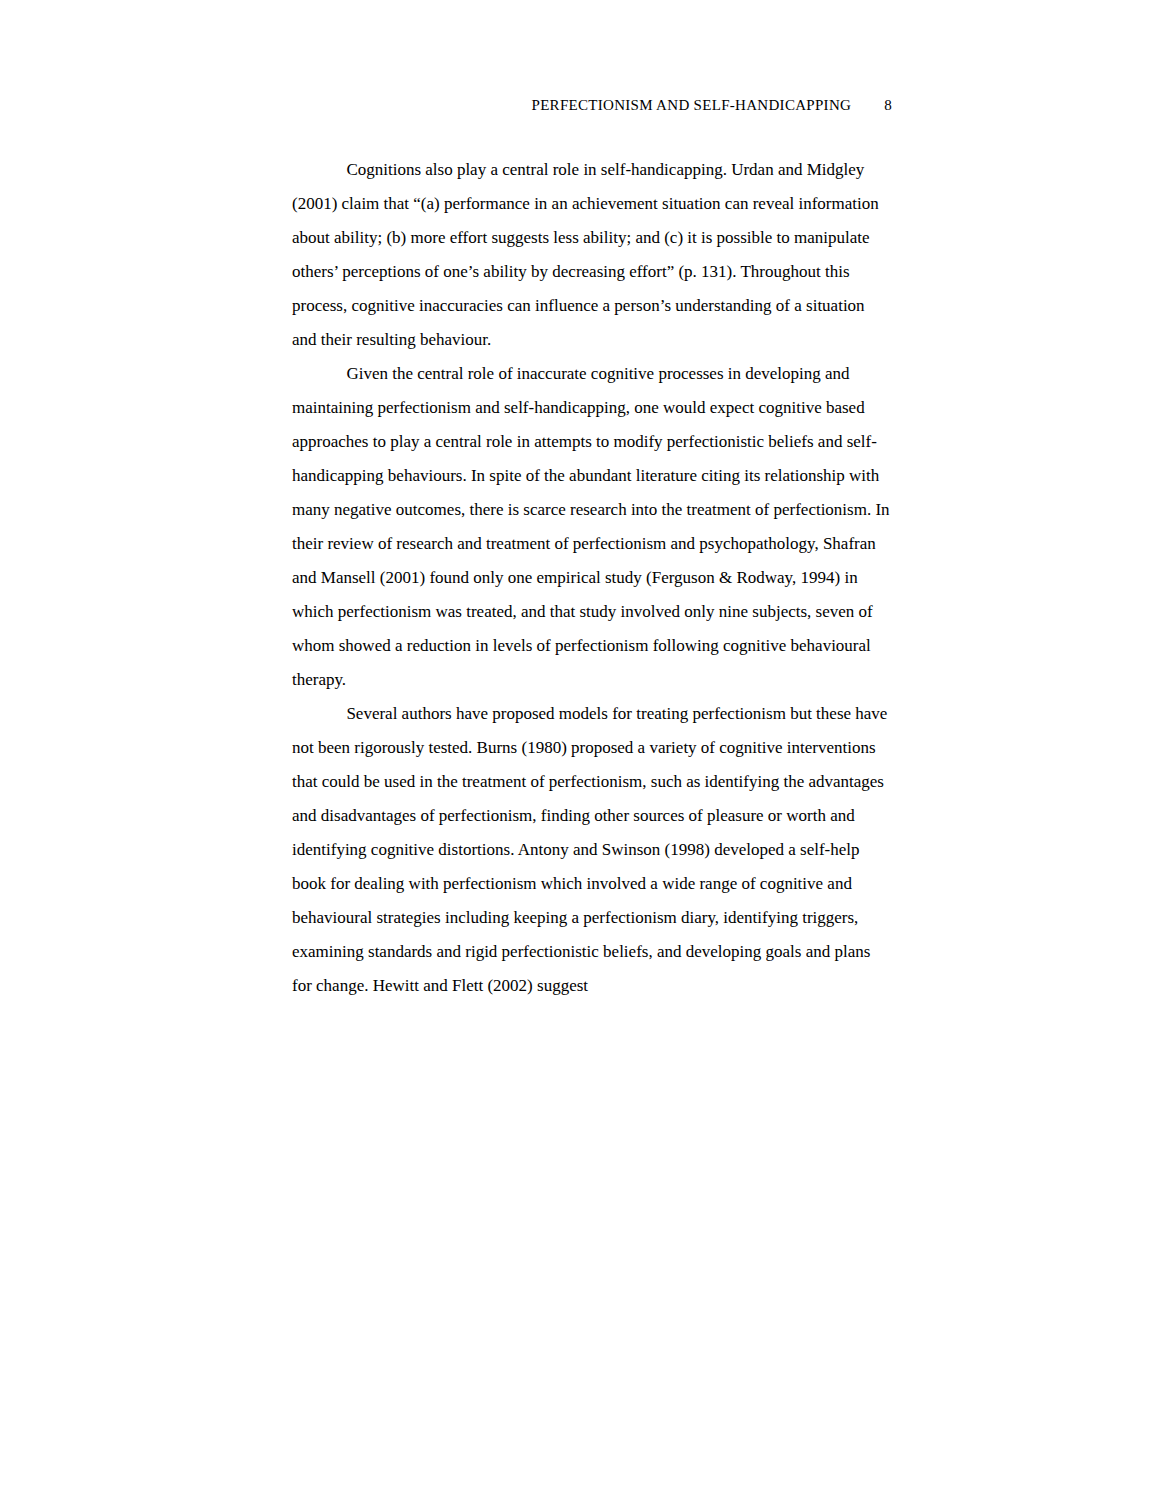Perfectionism and Self-Handicapping 8
Cognitions also play a central role in self-handicapping. Urdan and Midgley (2001) claim that “(a) performance in an achievement situation can reveal information about ability; (b) more effort suggests less ability; and (c) it is possible to manipulate others’ perceptions of one’s ability by decreasing effort” (p. 131). Throughout this process, cognitive inaccuracies can influence a person’s understanding of a situation and their resulting behaviour.
Given the central role of inaccurate cognitive processes in developing and maintaining perfectionism and self-handicapping, one would expect cognitive based approaches to play a central role in attempts to modify perfectionistic beliefs and self-handicapping behaviours. In spite of the abundant literature citing its relationship with many negative outcomes, there is scarce research into the treatment of perfectionism. In their review of research and treatment of perfectionism and psychopathology, Shafran and Mansell (2001) found only one empirical study (Ferguson & Rodway, 1994) in which perfectionism was treated, and that study involved only nine subjects, seven of whom showed a reduction in levels of perfectionism following cognitive behavioural therapy.
Several authors have proposed models for treating perfectionism but these have not been rigorously tested. Burns (1980) proposed a variety of cognitive interventions that could be used in the treatment of perfectionism, such as identifying the advantages and disadvantages of perfectionism, finding other sources of pleasure or worth and identifying cognitive distortions. Antony and Swinson (1998) developed a self-help book for dealing with perfectionism which involved a wide range of cognitive and behavioural strategies including keeping a perfectionism diary, identifying triggers, examining standards and rigid perfectionistic beliefs, and developing goals and plans for change. Hewitt and Flett (2002) suggest